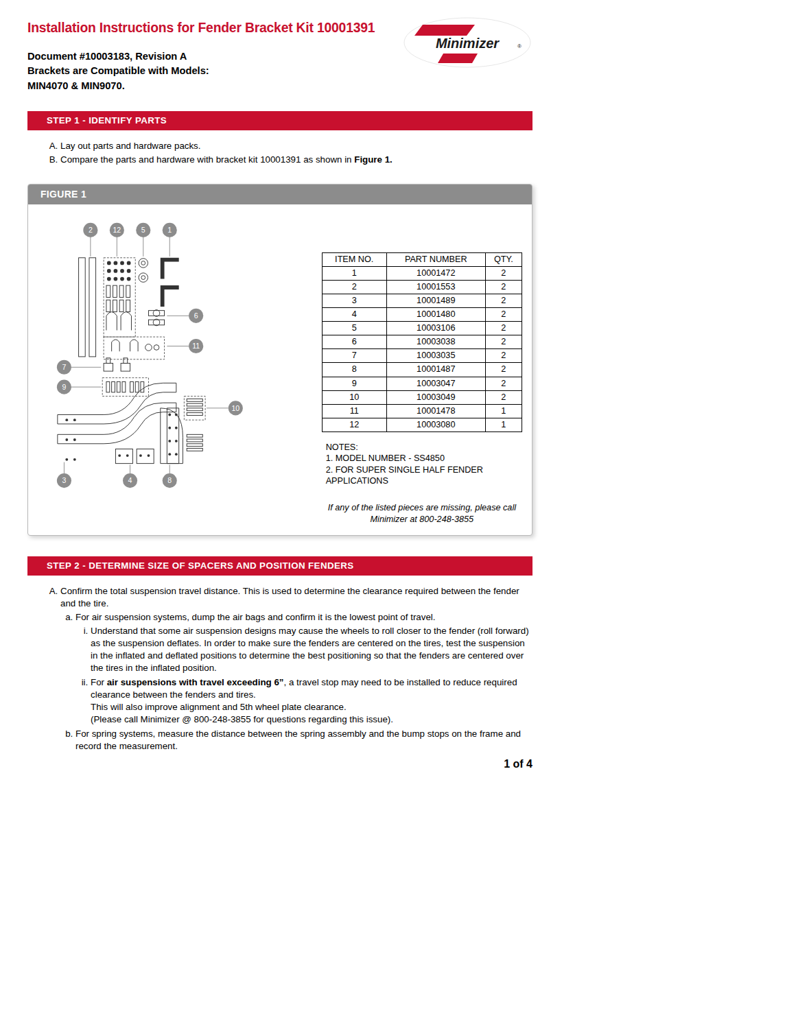Minimizer ®
Installation Instructions for Fender Bracket Kit 10001391
Document #10003183, Revision A
Brackets are Compatible with Models:
MIN4070 & MIN9070.
STEP 1 - IDENTIFY PARTS
Lay out parts and hardware packs.
Compare the parts and hardware with bracket kit 10001391 as shown in Figure 1.
FIGURE 1
2 12 5 1 6 11 7 9 10 3 4 8
| ITEM NO. | PART NUMBER | QTY. |
| --- | --- | --- |
| 1 | 10001472 | 2 |
| 2 | 10001553 | 2 |
| 3 | 10001489 | 2 |
| 4 | 10001480 | 2 |
| 5 | 10003106 | 2 |
| 6 | 10003038 | 2 |
| 7 | 10003035 | 2 |
| 8 | 10001487 | 2 |
| 9 | 10003047 | 2 |
| 10 | 10003049 | 2 |
| 11 | 10001478 | 1 |
| 12 | 10003080 | 1 |
NOTES:
1. MODEL NUMBER - SS4850
2. FOR SUPER SINGLE HALF FENDER
APPLICATIONS
If any of the listed pieces are missing, please call Minimizer at 800-248-3855
STEP 2 - DETERMINE SIZE OF SPACERS AND POSITION FENDERS
Confirm the total suspension travel distance. This is used to determine the clearance required between the fender and the tire.
For air suspension systems, dump the air bags and confirm it is the lowest point of travel.
Understand that some air suspension designs may cause the wheels to roll closer to the fender (roll forward) as the suspension deflates. In order to make sure the fenders are centered on the tires, test the suspension in the inflated and deflated positions to determine the best positioning so that the fenders are centered over the tires in the inflated position.
For air suspensions with travel exceeding 6”, a travel stop may need to be installed to reduce required clearance between the fenders and tires.
This will also improve alignment and 5th wheel plate clearance.
(Please call Minimizer @ 800-248-3855 for questions regarding this issue).
For spring systems, measure the distance between the spring assembly and the bump stops on the frame and record the measurement.
1 of 4